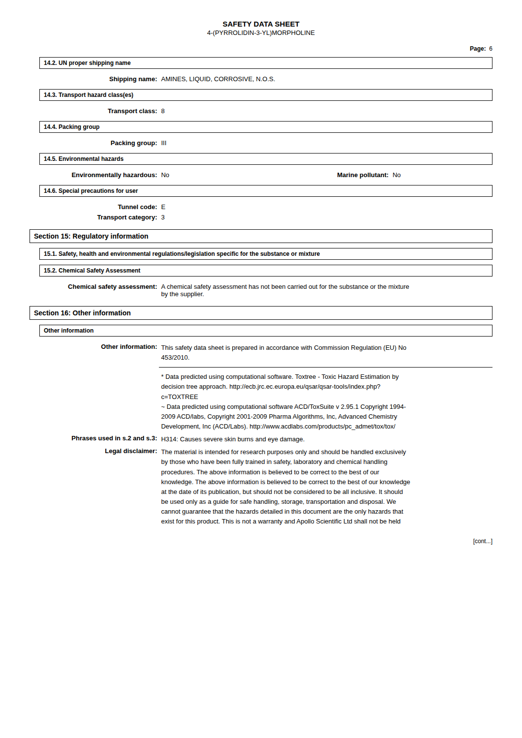SAFETY DATA SHEET
4-(PYRROLIDIN-3-YL)MORPHOLINE
Page: 6
14.2. UN proper shipping name
| Shipping name: | AMINES, LIQUID, CORROSIVE, N.O.S. |
14.3. Transport hazard class(es)
| Transport class: | 8 |
14.4. Packing group
| Packing group: | III |
14.5. Environmental hazards
| Environmentally hazardous: | No | Marine pollutant: | No |
14.6. Special precautions for user
| Tunnel code: | E |
| Transport category: | 3 |
Section 15: Regulatory information
15.1. Safety, health and environmental regulations/legislation specific for the substance or mixture
15.2. Chemical Safety Assessment
| Chemical safety assessment: | A chemical safety assessment has not been carried out for the substance or the mixture by the supplier. |
Section 16: Other information
Other information
| Other information: | This safety data sheet is prepared in accordance with Commission Regulation (EU) No 453/2010. |
| | * Data predicted using computational software. Toxtree - Toxic Hazard Estimation by decision tree approach. http://ecb.jrc.ec.europa.eu/qsar/qsar-tools/index.php? c=TOXTREE ~ Data predicted using computational software ACD/ToxSuite v 2.95.1 Copyright 1994- 2009 ACD/labs, Copyright 2001-2009 Pharma Algorithms, Inc, Advanced Chemistry Development, Inc (ACD/Labs). http://www.acdlabs.com/products/pc_admet/tox/tox/ |
| Phrases used in s.2 and s.3: | H314: Causes severe skin burns and eye damage. |
| Legal disclaimer: | The material is intended for research purposes only and should be handled exclusively by those who have been fully trained in safety, laboratory and chemical handling procedures. The above information is believed to be correct to the best of our knowledge. The above information is believed to be correct to the best of our knowledge at the date of its publication, but should not be considered to be all inclusive. It should be used only as a guide for safe handling, storage, transportation and disposal. We cannot guarantee that the hazards detailed in this document are the only hazards that exist for this product. This is not a warranty and Apollo Scientific Ltd shall not be held |
[cont...]